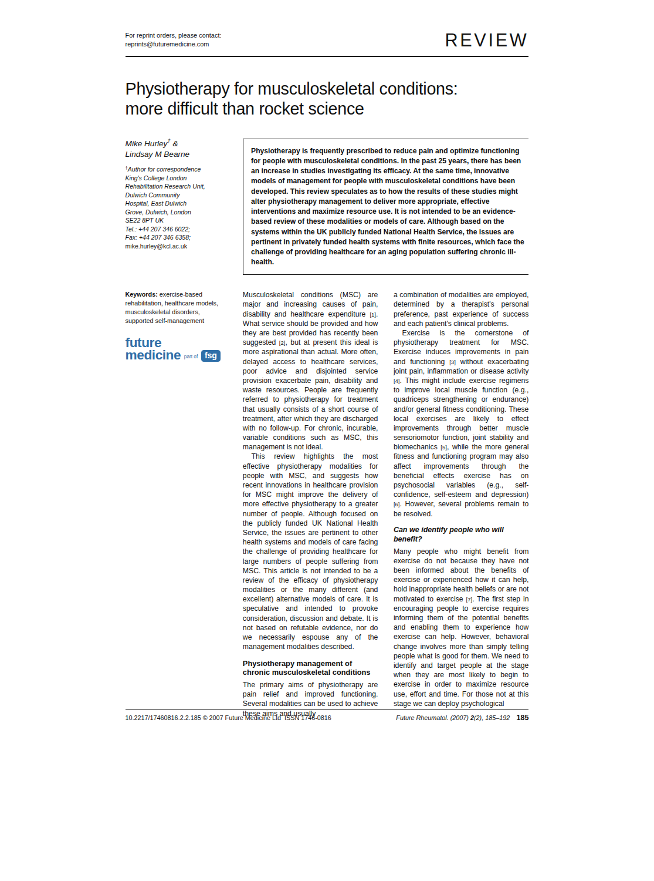For reprint orders, please contact:
reprints@futuremedicine.com
Review
Physiotherapy for musculoskeletal conditions:
more difficult than rocket science
Mike Hurley† &
Lindsay M Bearne
†Author for correspondence
King's College London
Rehabilitation Research Unit,
Dulwich Community
Hospital, East Dulwich
Grove, Dulwich, London
SE22 8PT UK
Tel.: +44 207 346 6022;
Fax: +44 207 346 6358;
mike.hurley@kcl.ac.uk
Physiotherapy is frequently prescribed to reduce pain and optimize functioning for people with musculoskeletal conditions. In the past 25 years, there has been an increase in studies investigating its efficacy. At the same time, innovative models of management for people with musculoskeletal conditions have been developed. This review speculates as to how the results of these studies might alter physiotherapy management to deliver more appropriate, effective interventions and maximize resource use. It is not intended to be an evidence-based review of these modalities or models of care. Although based on the systems within the UK publicly funded National Health Service, the issues are pertinent in privately funded health systems with finite resources, which face the challenge of providing healthcare for an aging population suffering chronic ill-health.
Keywords: exercise-based rehabilitation, healthcare models, musculoskeletal disorders, supported self-management
future medicine
part of
fsg
Musculoskeletal conditions (MSC) are major and increasing causes of pain, disability and healthcare expenditure [1]. What service should be provided and how they are best provided has recently been suggested [2], but at present this ideal is more aspirational than actual. More often, delayed access to healthcare services, poor advice and disjointed service provision exacerbate pain, disability and waste resources. People are frequently referred to physiotherapy for treatment that usually consists of a short course of treatment, after which they are discharged with no follow-up. For chronic, incurable, variable conditions such as MSC, this management is not ideal.
This review highlights the most effective physiotherapy modalities for people with MSC, and suggests how recent innovations in healthcare provision for MSC might improve the delivery of more effective physiotherapy to a greater number of people. Although focused on the publicly funded UK National Health Service, the issues are pertinent to other health systems and models of care facing the challenge of providing healthcare for large numbers of people suffering from MSC. This article is not intended to be a review of the efficacy of physiotherapy modalities or the many different (and excellent) alternative models of care. It is speculative and intended to provoke consideration, discussion and debate. It is not based on refutable evidence, nor do we necessarily espouse any of the management modalities described.
Physiotherapy management of chronic musculoskeletal conditions
The primary aims of physiotherapy are pain relief and improved functioning. Several modalities can be used to achieve these aims and usually
a combination of modalities are employed, determined by a therapist's personal preference, past experience of success and each patient's clinical problems.
Exercise is the cornerstone of physiotherapy treatment for MSC. Exercise induces improvements in pain and functioning [3] without exacerbating joint pain, inflammation or disease activity [4]. This might include exercise regimens to improve local muscle function (e.g., quadriceps strengthening or endurance) and/or general fitness conditioning. These local exercises are likely to effect improvements through better muscle sensoriomotor function, joint stability and biomechanics [5], while the more general fitness and functioning program may also affect improvements through the beneficial effects exercise has on psychosocial variables (e.g., self-confidence, self-esteem and depression) [6]. However, several problems remain to be resolved.
Can we identify people who will benefit?
Many people who might benefit from exercise do not because they have not been informed about the benefits of exercise or experienced how it can help, hold inappropriate health beliefs or are not motivated to exercise [7]. The first step in encouraging people to exercise requires informing them of the potential benefits and enabling them to experience how exercise can help. However, behavioral change involves more than simply telling people what is good for them. We need to identify and target people at the stage when they are most likely to begin to exercise in order to maximize resource use, effort and time. For those not at this stage we can deploy psychological
10.2217/17460816.2.2.185 © 2007 Future Medicine Ltd ISSN 1746-0816
Future Rheumatol. (2007) 2(2), 185–192 185